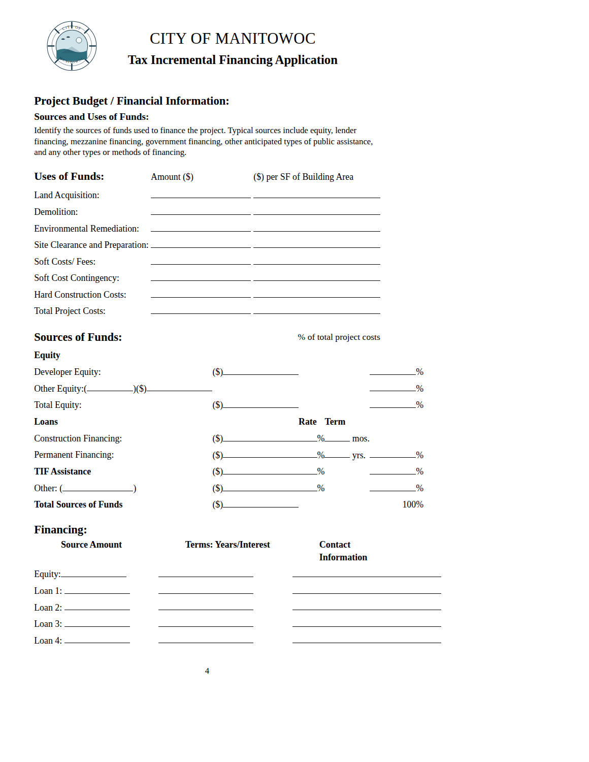CITY OF MANITOWOC
CITY OF MANITOWOC
Tax Incremental Financing Application
Project Budget / Financial Information:
Sources and Uses of Funds:
Identify the sources of funds used to finance the project. Typical sources include equity, lender financing, mezzanine financing, government financing, other anticipated types of public assistance, and any other types or methods of financing.
| Uses of Funds: | Amount ($) | ($) per SF of Building Area |
| --- | --- | --- |
| Land Acquisition: | | |
| Demolition: | | |
| Environmental Remediation: | | |
| Site Clearance and Preparation: | | |
| Soft Costs/ Fees: | | |
| Soft Cost Contingency: | | |
| Hard Construction Costs: | | |
| Total Project Costs: | | |
Sources of Funds:
% of total project costs
| Equity |
| Developer Equity: | ($) | | | % |
| Other Equity:( )($) | | | | % |
| Total Equity: | ($) | | | % |
| Loans | | Rate | Term | |
| Construction Financing: | ($) | % | mos. | |
| Permanent Financing: | ($) | % | yrs. | % |
| TIF Assistance | ($) | % | | % |
| Other: ( ) | ($) | % | | % |
| Total Sources of Funds | ($) | | | 100% |
Financing:
Source Amount Terms: Years/Interest Contact Information
Equity:
Loan 1:
Loan 2:
Loan 3:
Loan 4:
4